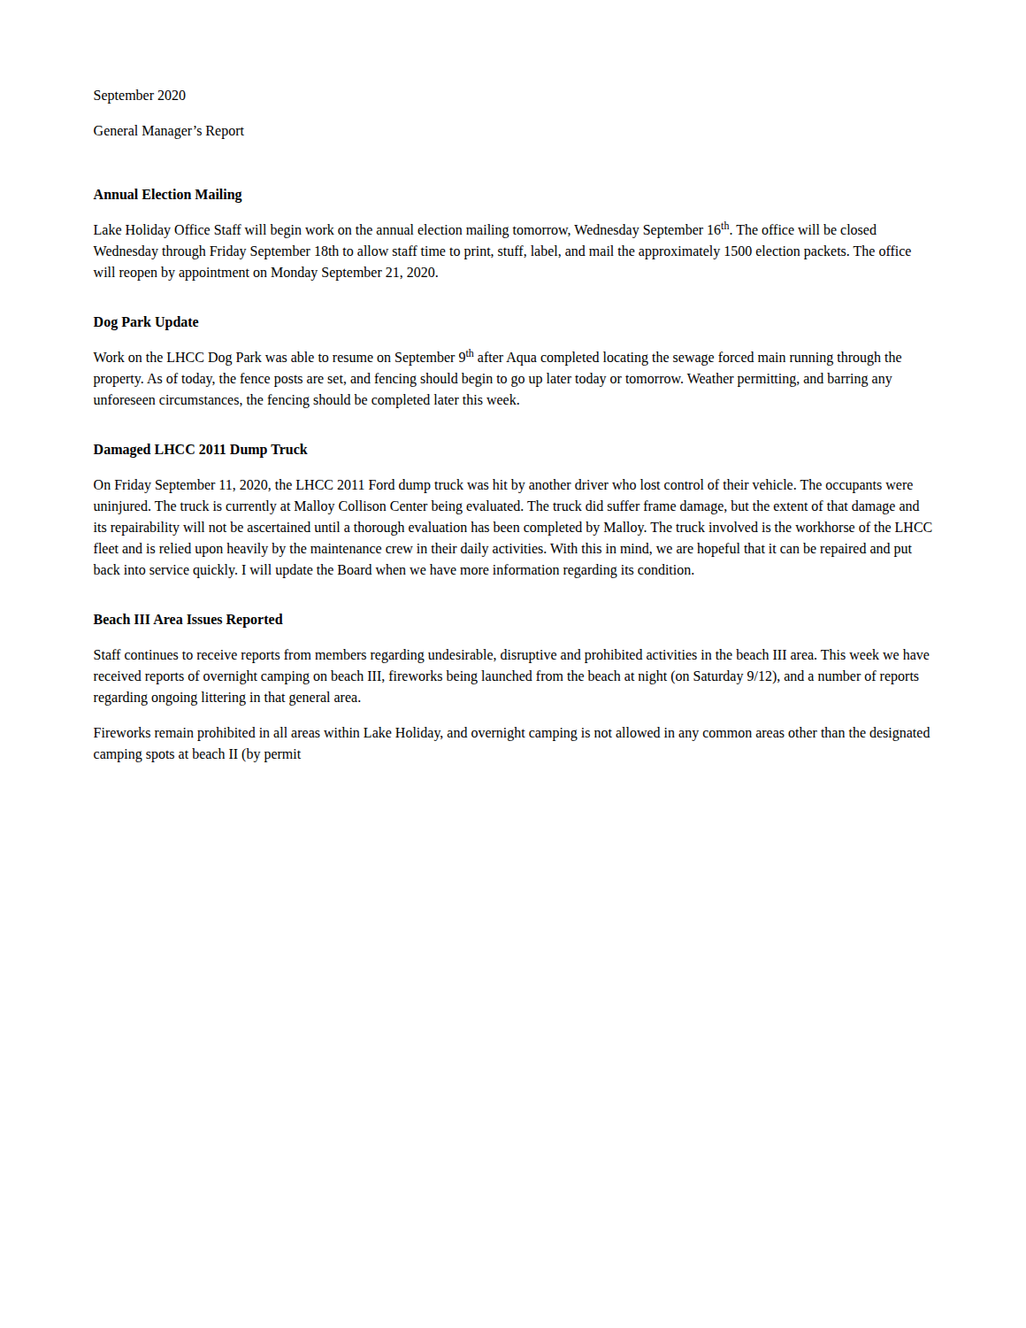September 2020
General Manager’s Report
Annual Election Mailing
Lake Holiday Office Staff will begin work on the annual election mailing tomorrow, Wednesday September 16th. The office will be closed Wednesday through Friday September 18th to allow staff time to print, stuff, label, and mail the approximately 1500 election packets. The office will reopen by appointment on Monday September 21, 2020.
Dog Park Update
Work on the LHCC Dog Park was able to resume on September 9th after Aqua completed locating the sewage forced main running through the property. As of today, the fence posts are set, and fencing should begin to go up later today or tomorrow. Weather permitting, and barring any unforeseen circumstances, the fencing should be completed later this week.
Damaged LHCC 2011 Dump Truck
On Friday September 11, 2020, the LHCC 2011 Ford dump truck was hit by another driver who lost control of their vehicle. The occupants were uninjured. The truck is currently at Malloy Collison Center being evaluated. The truck did suffer frame damage, but the extent of that damage and its repairability will not be ascertained until a thorough evaluation has been completed by Malloy. The truck involved is the workhorse of the LHCC fleet and is relied upon heavily by the maintenance crew in their daily activities. With this in mind, we are hopeful that it can be repaired and put back into service quickly. I will update the Board when we have more information regarding its condition.
Beach III Area Issues Reported
Staff continues to receive reports from members regarding undesirable, disruptive and prohibited activities in the beach III area. This week we have received reports of overnight camping on beach III, fireworks being launched from the beach at night (on Saturday 9/12), and a number of reports regarding ongoing littering in that general area.
Fireworks remain prohibited in all areas within Lake Holiday, and overnight camping is not allowed in any common areas other than the designated camping spots at beach II (by permit